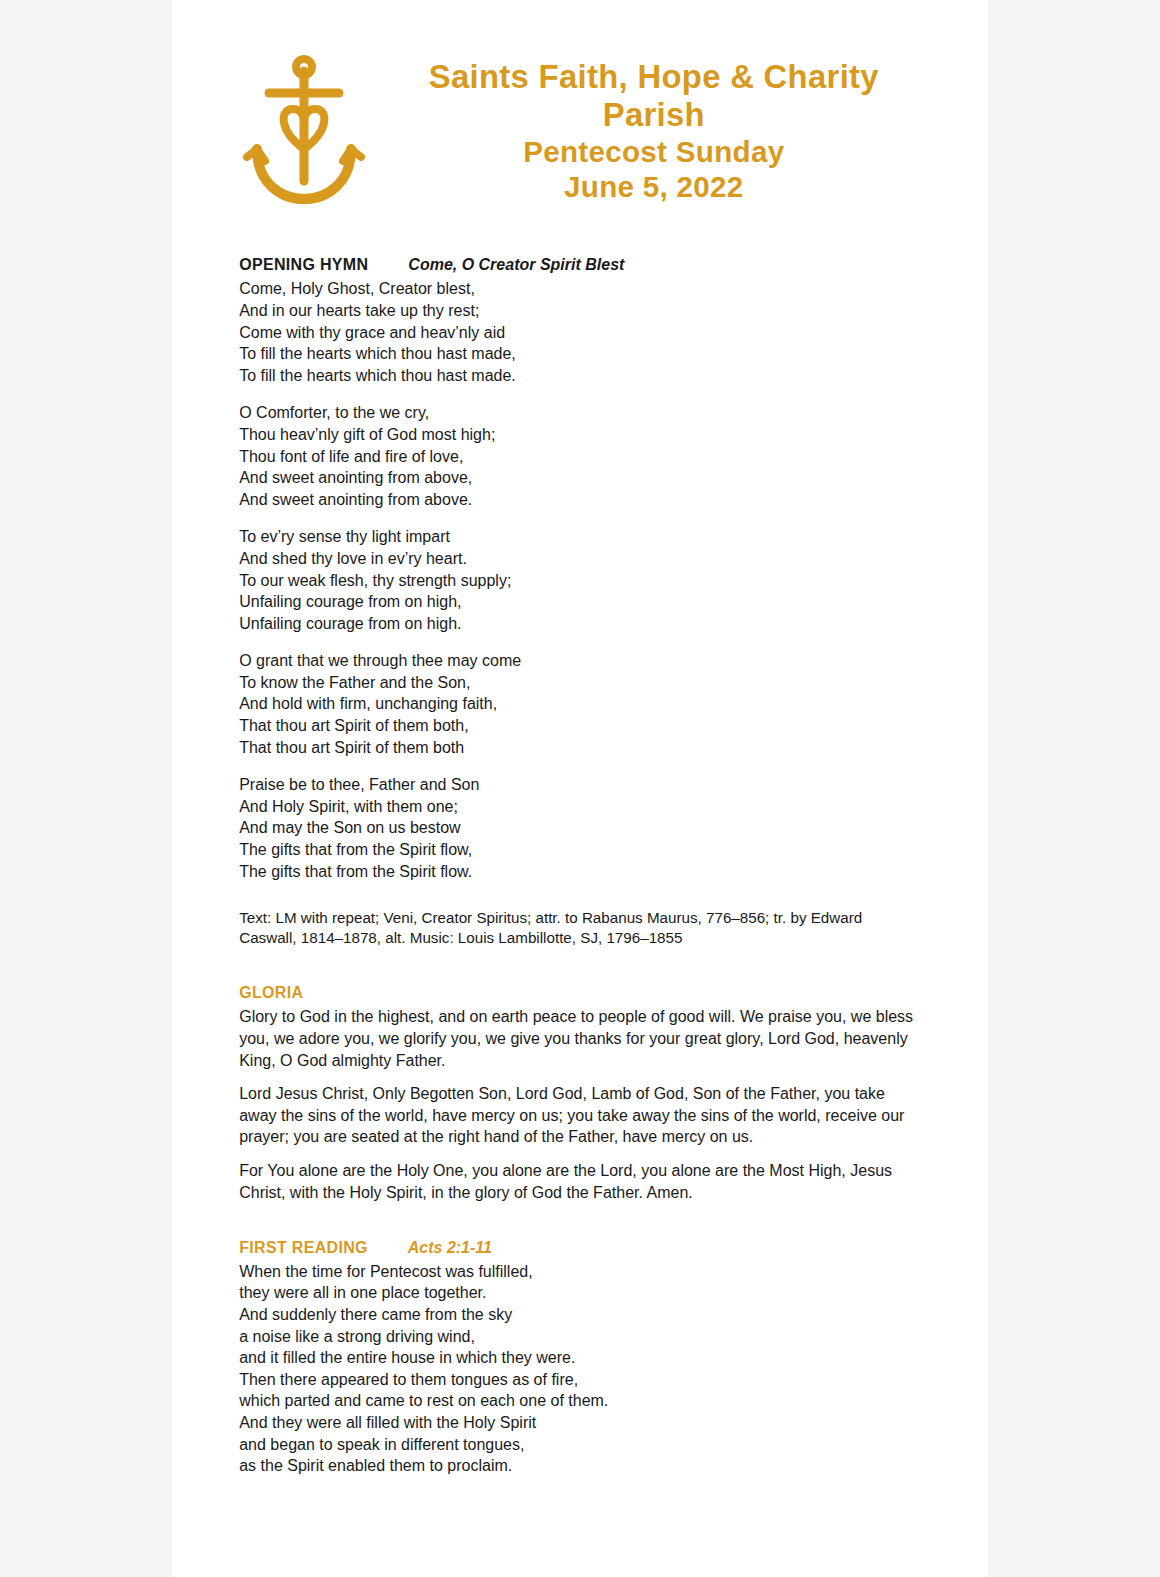Saints Faith, Hope & Charity Parish
Pentecost Sunday
June 5, 2022
Opening Hymn Come, O Creator Spirit Blest
Come, Holy Ghost, Creator blest,
And in our hearts take up thy rest;
Come with thy grace and heav’nly aid
To fill the hearts which thou hast made,
To fill the hearts which thou hast made.
O Comforter, to the we cry,
Thou heav’nly gift of God most high;
Thou font of life and fire of love,
And sweet anointing from above,
And sweet anointing from above.
To ev’ry sense thy light impart
And shed thy love in ev’ry heart.
To our weak flesh, thy strength supply;
Unfailing courage from on high,
Unfailing courage from on high.
O grant that we through thee may come
To know the Father and the Son,
And hold with firm, unchanging faith,
That thou art Spirit of them both,
That thou art Spirit of them both
Praise be to thee, Father and Son
And Holy Spirit, with them one;
And may the Son on us bestow
The gifts that from the Spirit flow,
The gifts that from the Spirit flow.
Text: LM with repeat; Veni, Creator Spiritus; attr. to Rabanus Maurus, 776–856; tr. by Edward Caswall, 1814–1878, alt. Music: Louis Lambillotte, SJ, 1796–1855
Gloria
Glory to God in the highest, and on earth peace to people of good will. We praise you, we bless you, we adore you, we glorify you, we give you thanks for your great glory, Lord God, heavenly King, O God almighty Father.
Lord Jesus Christ, Only Begotten Son, Lord God, Lamb of God, Son of the Father, you take away the sins of the world, have mercy on us; you take away the sins of the world, receive our prayer; you are seated at the right hand of the Father, have mercy on us.
For You alone are the Holy One, you alone are the Lord, you alone are the Most High, Jesus Christ, with the Holy Spirit, in the glory of God the Father. Amen.
First Reading Acts 2:1-11
When the time for Pentecost was fulfilled,
they were all in one place together.
And suddenly there came from the sky
a noise like a strong driving wind,
and it filled the entire house in which they were.
Then there appeared to them tongues as of fire,
which parted and came to rest on each one of them.
And they were all filled with the Holy Spirit
and began to speak in different tongues,
as the Spirit enabled them to proclaim.